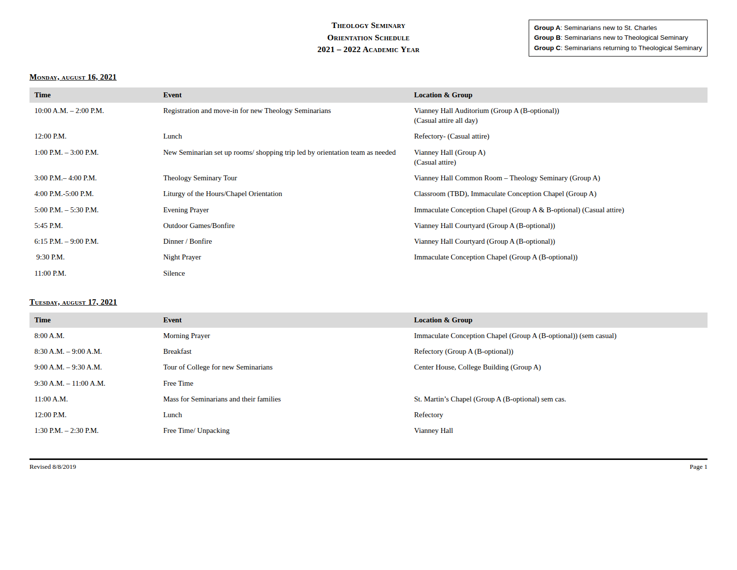Theology Seminary
Orientation Schedule
2021 – 2022 Academic Year
Group A: Seminarians new to St. Charles
Group B: Seminarians new to Theological Seminary
Group C: Seminarians returning to Theological Seminary
Monday, august 16, 2021
| Time | Event | Location & Group |
| --- | --- | --- |
| 10:00 A.M. – 2:00 P.M. | Registration and move-in for new Theology Seminarians | Vianney Hall Auditorium (Group A (B-optional)) (Casual attire all day) |
| 12:00 P.M. | Lunch | Refectory- (Casual attire) |
| 1:00 P.M. – 3:00 P.M. | New Seminarian set up rooms/ shopping trip led by orientation team as needed | Vianney Hall (Group A) (Casual attire) |
| 3:00 P.M.– 4:00 P.M. | Theology Seminary Tour | Vianney Hall Common Room – Theology Seminary (Group A) |
| 4:00 P.M.-5:00 P.M. | Liturgy of the Hours/Chapel Orientation | Classroom (TBD), Immaculate Conception Chapel (Group A) |
| 5:00 P.M. – 5:30 P.M. | Evening Prayer | Immaculate Conception Chapel (Group A & B-optional) (Casual attire) |
| 5:45 P.M. | Outdoor Games/Bonfire | Vianney Hall Courtyard (Group A (B-optional)) |
| 6:15 P.M. – 9:00 P.M. | Dinner / Bonfire | Vianney Hall Courtyard (Group A (B-optional)) |
| 9:30 P.M. | Night Prayer | Immaculate Conception Chapel (Group A (B-optional)) |
| 11:00 P.M. | Silence | |
Tuesday, august 17, 2021
| Time | Event | Location & Group |
| --- | --- | --- |
| 8:00 A.M. | Morning Prayer | Immaculate Conception Chapel (Group A (B-optional)) (sem casual) |
| 8:30 A.M. – 9:00 A.M. | Breakfast | Refectory (Group A (B-optional)) |
| 9:00 A.M. – 9:30 A.M. | Tour of College for new Seminarians | Center House, College Building (Group A) |
| 9:30 A.M. – 11:00 A.M. | Free Time | |
| 11:00 A.M. | Mass for Seminarians and their families | St. Martin’s Chapel (Group A (B-optional) sem cas. |
| 12:00 P.M. | Lunch | Refectory |
| 1:30 P.M. – 2:30 P.M. | Free Time/ Unpacking | Vianney Hall |
Revised 8/8/2019 Page 1